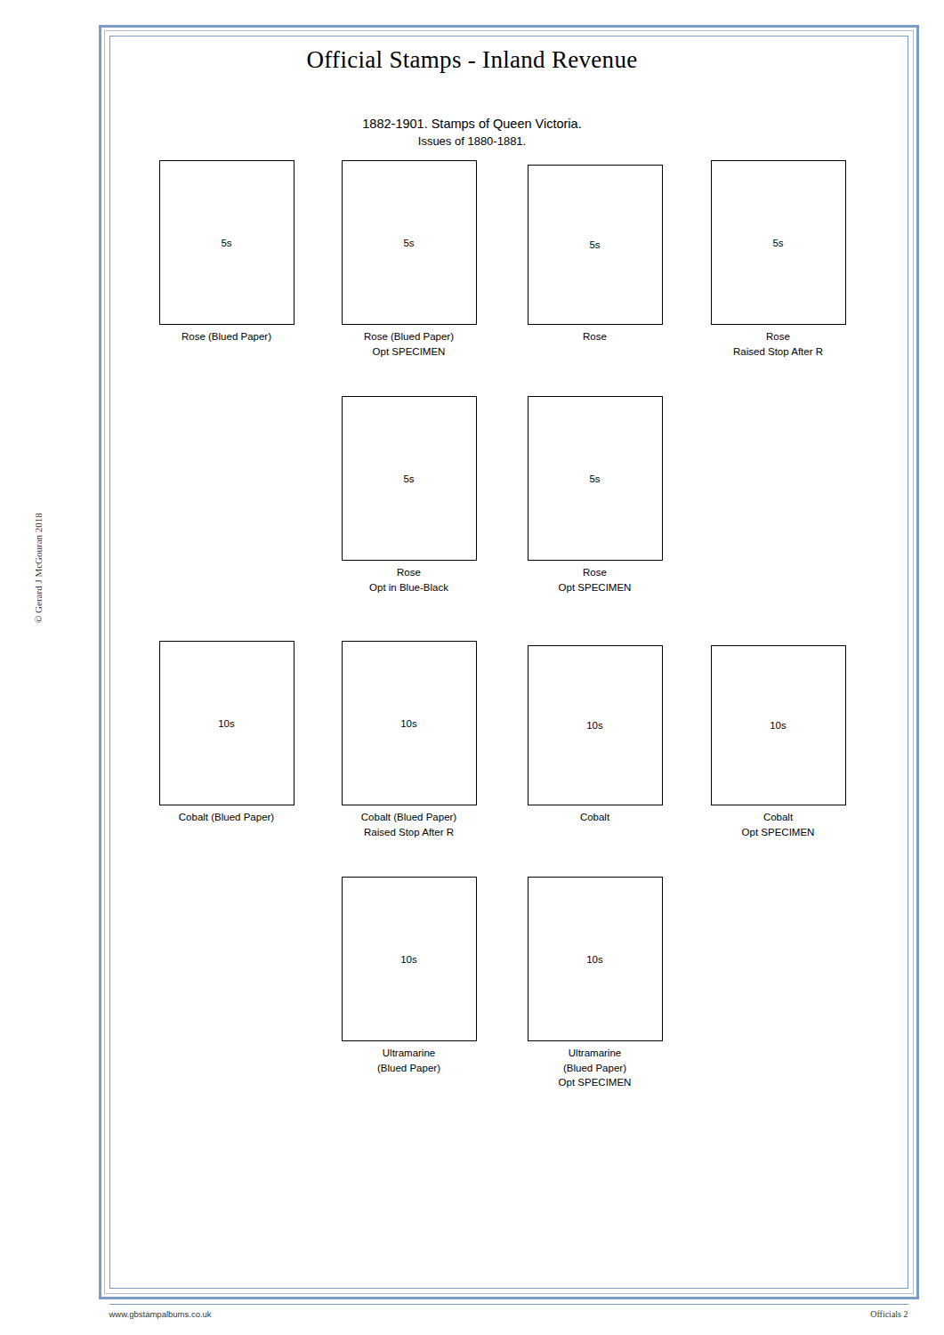Official Stamps - Inland Revenue
1882-1901. Stamps of Queen Victoria.
Issues of 1880-1881.
5s
Rose (Blued Paper)
5s
Rose (Blued Paper)
Opt SPECIMEN
5s
Rose
5s
Rose
Raised Stop After R
5s
Rose
Opt in Blue-Black
5s
Rose
Opt SPECIMEN
10s
Cobalt (Blued Paper)
10s
Cobalt (Blued Paper)
Raised Stop After R
10s
Cobalt
10s
Cobalt
Opt SPECIMEN
10s
Ultramarine
(Blued Paper)
10s
Ultramarine
(Blued Paper)
Opt SPECIMEN
© Gerard J McGouran 2018
www.gbstampalbums.co.uk
Officials 2